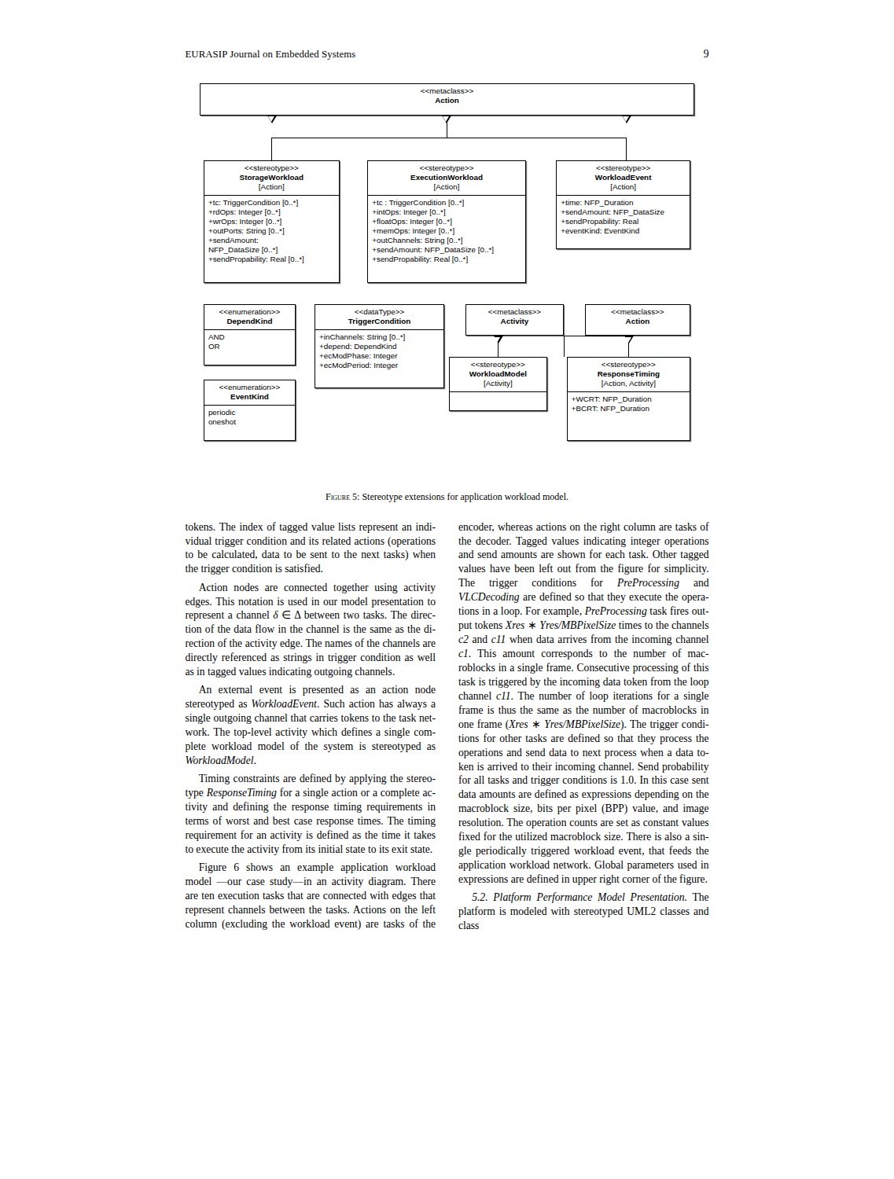EURASIP Journal on Embedded Systems
9
<<metaclass>> Action
<<stereotype>> StorageWorkload [Action]
+tc: TriggerCondition [0..*]
+rdOps: Integer [0..*]
+wrOps: Integer [0..*]
+outPorts: String [0..*]
+sendAmount:
NFP_DataSize [0..*]
+sendPropability: Real [0..*]
<<stereotype>> ExecutionWorkload [Action]
+tc : TriggerCondition [0..*]
+intOps: Integer [0..*]
+floatOps: Integer [0..*]
+memOps: Integer [0..*]
+outChannels: String [0..*]
+sendAmount: NFP_DataSize [0..*]
+sendPropability: Real [0..*]
<<stereotype>> WorkloadEvent [Action]
+time: NFP_Duration
+sendAmount: NFP_DataSize
+sendPropability: Real
+eventKind: EventKind
<<enumeration>> DependKind
AND
OR
<<enumeration>> EventKind
periodic
oneshot
<<dataType>> TriggerCondition
+inChannels: String [0..*]
+depend: DependKind
+ecModPhase: Integer
+ecModPeriod: Integer
<<metaclass>> Activity
<<metaclass>> Action
<<stereotype>> WorkloadModel [Activity]
<<stereotype>> ResponseTiming [Action, Activity]
+WCRT: NFP_Duration
+BCRT: NFP_Duration
Figure 5: Stereotype extensions for application workload model.
tokens. The index of tagged value lists represent an individual trigger condition and its related actions (operations to be calculated, data to be sent to the next tasks) when the trigger condition is satisfied.
Action nodes are connected together using activity edges. This notation is used in our model presentation to represent a channel δ ∈ Δ between two tasks. The direction of the data flow in the channel is the same as the direction of the activity edge. The names of the channels are directly referenced as strings in trigger condition as well as in tagged values indicating outgoing channels.
An external event is presented as an action node stereotyped as WorkloadEvent. Such action has always a single outgoing channel that carries tokens to the task network. The top-level activity which defines a single complete workload model of the system is stereotyped as WorkloadModel.
Timing constraints are defined by applying the stereotype ResponseTiming for a single action or a complete activity and defining the response timing requirements in terms of worst and best case response times. The timing requirement for an activity is defined as the time it takes to execute the activity from its initial state to its exit state.
Figure 6 shows an example application workload model —our case study—in an activity diagram. There are ten execution tasks that are connected with edges that represent channels between the tasks. Actions on the left column (excluding the workload event) are tasks of the encoder, whereas actions on the right column are tasks of the decoder. Tagged values indicating integer operations and send amounts are shown for each task. Other tagged values have been left out from the figure for simplicity. The trigger conditions for PreProcessing and VLCDecoding are defined so that they execute the operations in a loop. For example, PreProcessing task fires output tokens Xres ∗ Yres/MBPixelSize times to the channels c2 and c11 when data arrives from the incoming channel c1. This amount corresponds to the number of macroblocks in a single frame. Consecutive processing of this task is triggered by the incoming data token from the loop channel c11. The number of loop iterations for a single frame is thus the same as the number of macroblocks in one frame (Xres ∗ Yres/MBPixelSize). The trigger conditions for other tasks are defined so that they process the operations and send data to next process when a data token is arrived to their incoming channel. Send probability for all tasks and trigger conditions is 1.0. In this case sent data amounts are defined as expressions depending on the macroblock size, bits per pixel (BPP) value, and image resolution. The operation counts are set as constant values fixed for the utilized macroblock size. There is also a single periodically triggered workload event, that feeds the application workload network. Global parameters used in expressions are defined in upper right corner of the figure.
5.2. Platform Performance Model Presentation. The platform is modeled with stereotyped UML2 classes and class